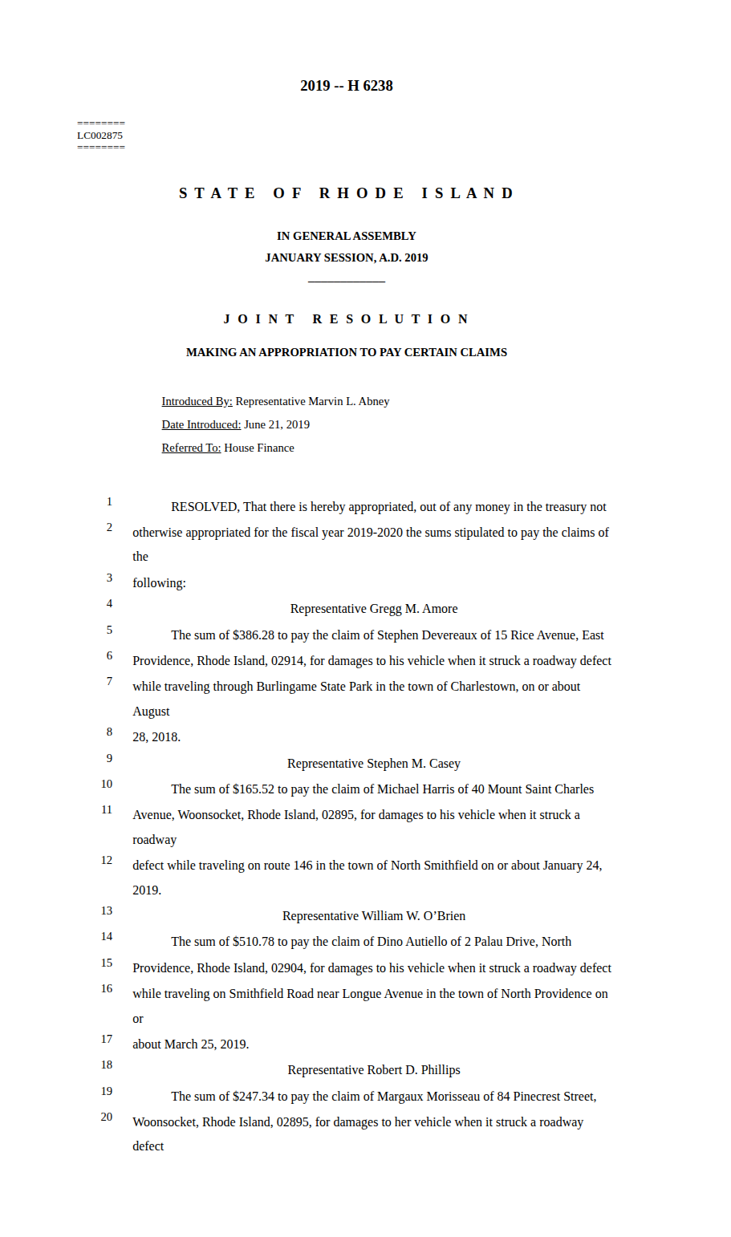2019 -- H 6238
========
LC002875
========
S T A T E O F R H O D E I S L A N D
IN GENERAL ASSEMBLY
JANUARY SESSION, A.D. 2019
____________
J O I N T R E S O L U T I O N
MAKING AN APPROPRIATION TO PAY CERTAIN CLAIMS
Introduced By: Representative Marvin L. Abney
Date Introduced: June 21, 2019
Referred To: House Finance
| 1 | RESOLVED, That there is hereby appropriated, out of any money in the treasury not |
| 2 | otherwise appropriated for the fiscal year 2019-2020 the sums stipulated to pay the claims of the |
| 3 | following: |
| 4 | Representative Gregg M. Amore |
| 5 | The sum of $386.28 to pay the claim of Stephen Devereaux of 15 Rice Avenue, East |
| 6 | Providence, Rhode Island, 02914, for damages to his vehicle when it struck a roadway defect |
| 7 | while traveling through Burlingame State Park in the town of Charlestown, on or about August |
| 8 | 28, 2018. |
| 9 | Representative Stephen M. Casey |
| 10 | The sum of $165.52 to pay the claim of Michael Harris of 40 Mount Saint Charles |
| 11 | Avenue, Woonsocket, Rhode Island, 02895, for damages to his vehicle when it struck a roadway |
| 12 | defect while traveling on route 146 in the town of North Smithfield on or about January 24, 2019. |
| 13 | Representative William W. O’Brien |
| 14 | The sum of $510.78 to pay the claim of Dino Autiello of 2 Palau Drive, North |
| 15 | Providence, Rhode Island, 02904, for damages to his vehicle when it struck a roadway defect |
| 16 | while traveling on Smithfield Road near Longue Avenue in the town of North Providence on or |
| 17 | about March 25, 2019. |
| 18 | Representative Robert D. Phillips |
| 19 | The sum of $247.34 to pay the claim of Margaux Morisseau of 84 Pinecrest Street, |
| 20 | Woonsocket, Rhode Island, 02895, for damages to her vehicle when it struck a roadway defect |